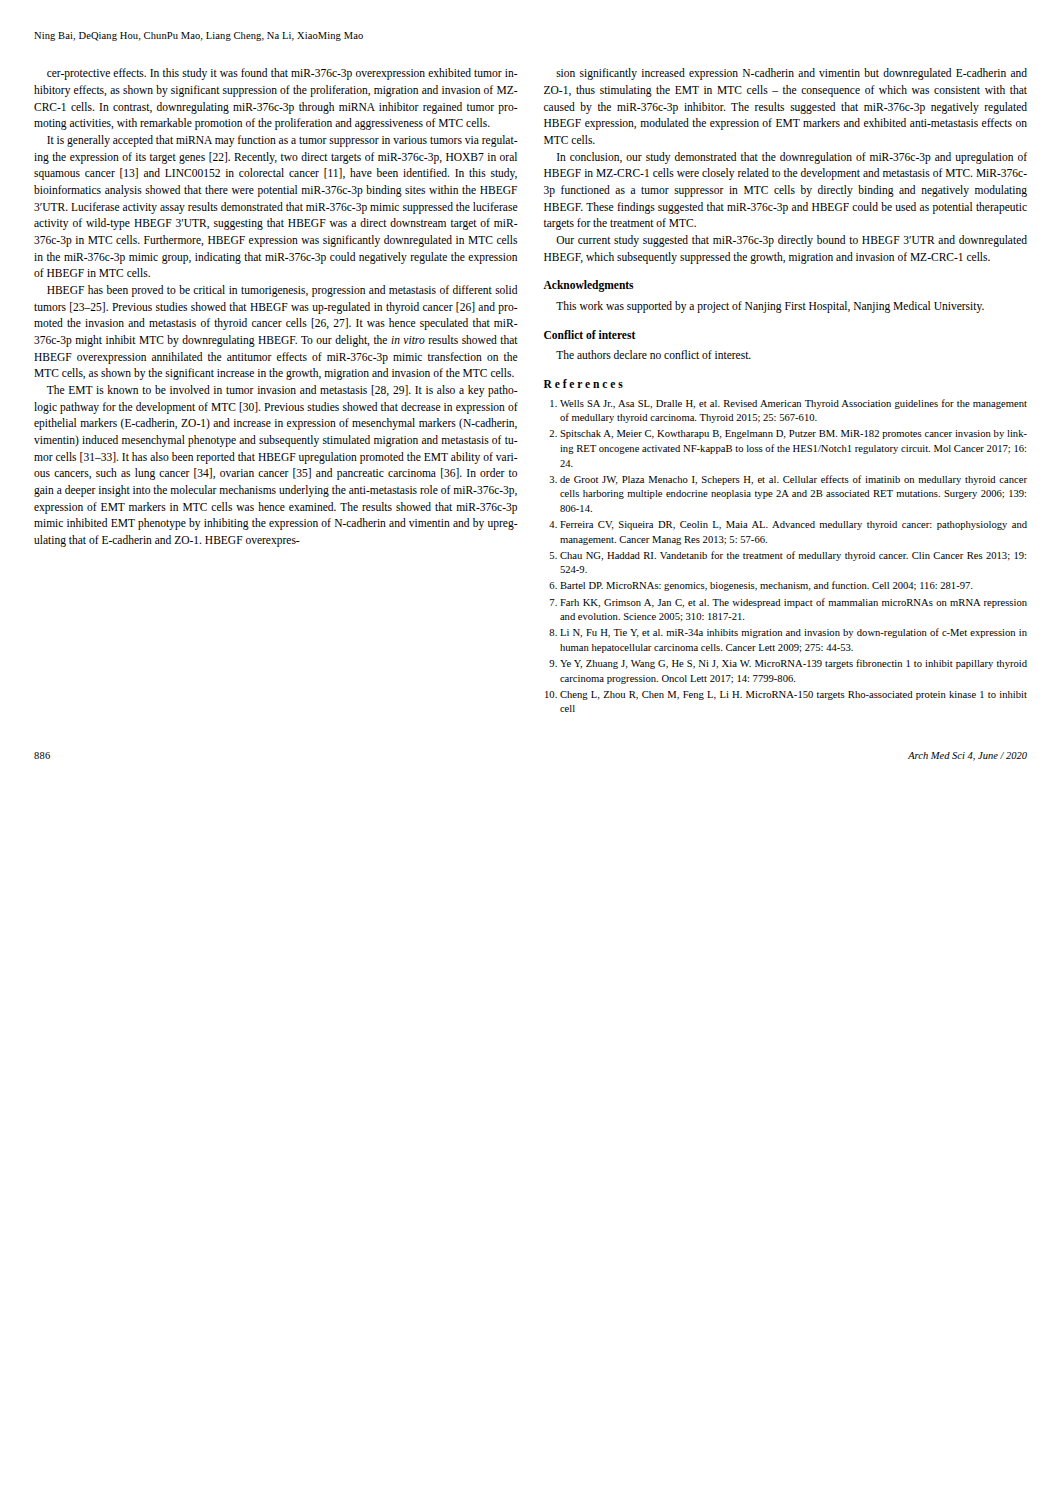Ning Bai, DeQiang Hou, ChunPu Mao, Liang Cheng, Na Li, XiaoMing Mao
cer-protective effects. In this study it was found that miR-376c-3p overexpression exhibited tumor inhibitory effects, as shown by significant suppression of the proliferation, migration and invasion of MZ-CRC-1 cells. In contrast, downregulating miR-376c-3p through miRNA inhibitor regained tumor promoting activities, with remarkable promotion of the proliferation and aggressiveness of MTC cells.
It is generally accepted that miRNA may function as a tumor suppressor in various tumors via regulating the expression of its target genes [22]. Recently, two direct targets of miR-376c-3p, HOXB7 in oral squamous cancer [13] and LINC00152 in colorectal cancer [11], have been identified. In this study, bioinformatics analysis showed that there were potential miR-376c-3p binding sites within the HBEGF 3′UTR. Luciferase activity assay results demonstrated that miR-376c-3p mimic suppressed the luciferase activity of wild-type HBEGF 3′UTR, suggesting that HBEGF was a direct downstream target of miR-376c-3p in MTC cells. Furthermore, HBEGF expression was significantly downregulated in MTC cells in the miR-376c-3p mimic group, indicating that miR-376c-3p could negatively regulate the expression of HBEGF in MTC cells.
HBEGF has been proved to be critical in tumorigenesis, progression and metastasis of different solid tumors [23–25]. Previous studies showed that HBEGF was up-regulated in thyroid cancer [26] and promoted the invasion and metastasis of thyroid cancer cells [26, 27]. It was hence speculated that miR-376c-3p might inhibit MTC by downregulating HBEGF. To our delight, the in vitro results showed that HBEGF overexpression annihilated the antitumor effects of miR-376c-3p mimic transfection on the MTC cells, as shown by the significant increase in the growth, migration and invasion of the MTC cells.
The EMT is known to be involved in tumor invasion and metastasis [28, 29]. It is also a key pathologic pathway for the development of MTC [30]. Previous studies showed that decrease in expression of epithelial markers (E-cadherin, ZO-1) and increase in expression of mesenchymal markers (N-cadherin, vimentin) induced mesenchymal phenotype and subsequently stimulated migration and metastasis of tumor cells [31–33]. It has also been reported that HBEGF upregulation promoted the EMT ability of various cancers, such as lung cancer [34], ovarian cancer [35] and pancreatic carcinoma [36]. In order to gain a deeper insight into the molecular mechanisms underlying the anti-metastasis role of miR-376c-3p, expression of EMT markers in MTC cells was hence examined. The results showed that miR-376c-3p mimic inhibited EMT phenotype by inhibiting the expression of N-cadherin and vimentin and by upregulating that of E-cadherin and ZO-1. HBEGF overexpres-
sion significantly increased expression N-cadherin and vimentin but downregulated E-cadherin and ZO-1, thus stimulating the EMT in MTC cells – the consequence of which was consistent with that caused by the miR-376c-3p inhibitor. The results suggested that miR-376c-3p negatively regulated HBEGF expression, modulated the expression of EMT markers and exhibited anti-metastasis effects on MTC cells.
In conclusion, our study demonstrated that the downregulation of miR-376c-3p and upregulation of HBEGF in MZ-CRC-1 cells were closely related to the development and metastasis of MTC. MiR-376c-3p functioned as a tumor suppressor in MTC cells by directly binding and negatively modulating HBEGF. These findings suggested that miR-376c-3p and HBEGF could be used as potential therapeutic targets for the treatment of MTC.
Our current study suggested that miR-376c-3p directly bound to HBEGF 3′UTR and downregulated HBEGF, which subsequently suppressed the growth, migration and invasion of MZ-CRC-1 cells.
Acknowledgments
This work was supported by a project of Nanjing First Hospital, Nanjing Medical University.
Conflict of interest
The authors declare no conflict of interest.
R e f e r e n c e s
Wells SA Jr., Asa SL, Dralle H, et al. Revised American Thyroid Association guidelines for the management of medullary thyroid carcinoma. Thyroid 2015; 25: 567-610.
Spitschak A, Meier C, Kowtharapu B, Engelmann D, Putzer BM. MiR-182 promotes cancer invasion by linking RET oncogene activated NF-kappaB to loss of the HES1/Notch1 regulatory circuit. Mol Cancer 2017; 16: 24.
de Groot JW, Plaza Menacho I, Schepers H, et al. Cellular effects of imatinib on medullary thyroid cancer cells harboring multiple endocrine neoplasia type 2A and 2B associated RET mutations. Surgery 2006; 139: 806-14.
Ferreira CV, Siqueira DR, Ceolin L, Maia AL. Advanced medullary thyroid cancer: pathophysiology and management. Cancer Manag Res 2013; 5: 57-66.
Chau NG, Haddad RI. Vandetanib for the treatment of medullary thyroid cancer. Clin Cancer Res 2013; 19: 524-9.
Bartel DP. MicroRNAs: genomics, biogenesis, mechanism, and function. Cell 2004; 116: 281-97.
Farh KK, Grimson A, Jan C, et al. The widespread impact of mammalian microRNAs on mRNA repression and evolution. Science 2005; 310: 1817-21.
Li N, Fu H, Tie Y, et al. miR-34a inhibits migration and invasion by down-regulation of c-Met expression in human hepatocellular carcinoma cells. Cancer Lett 2009; 275: 44-53.
Ye Y, Zhuang J, Wang G, He S, Ni J, Xia W. MicroRNA-139 targets fibronectin 1 to inhibit papillary thyroid carcinoma progression. Oncol Lett 2017; 14: 7799-806.
Cheng L, Zhou R, Chen M, Feng L, Li H. MicroRNA-150 targets Rho-associated protein kinase 1 to inhibit cell
886
Arch Med Sci 4, June / 2020